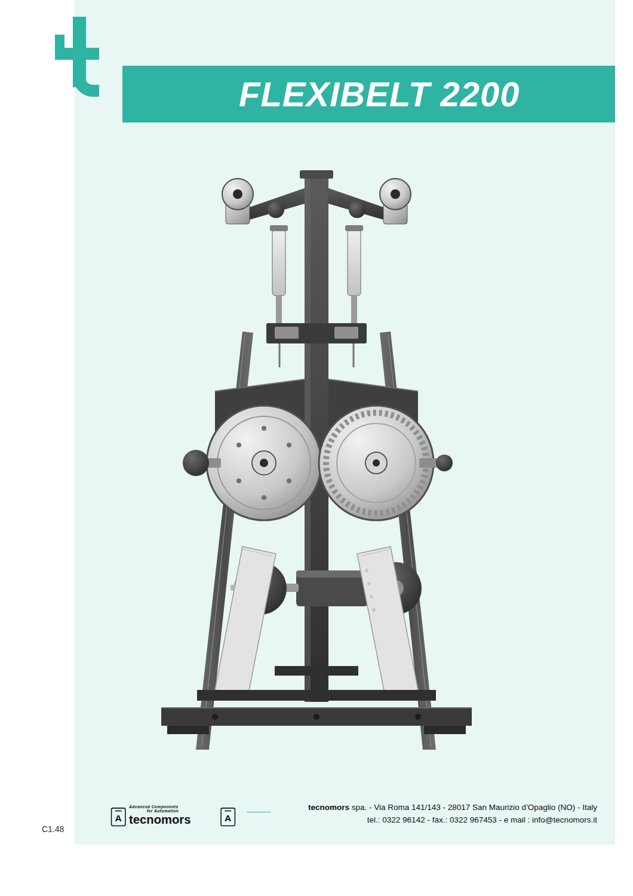tecnomors mark
FLEXIBELT 2200
tecnomors — Advanced Components for Automation A A Advanced Components for Automation tecnomors
tecnomors spa. - Via Roma 141/143 - 28017 San Maurizio d'Opaglio (NO) - Italy
tel.: 0322 96142 - fax.: 0322 967453 - e mail : info@tecnomors.it
C1.48